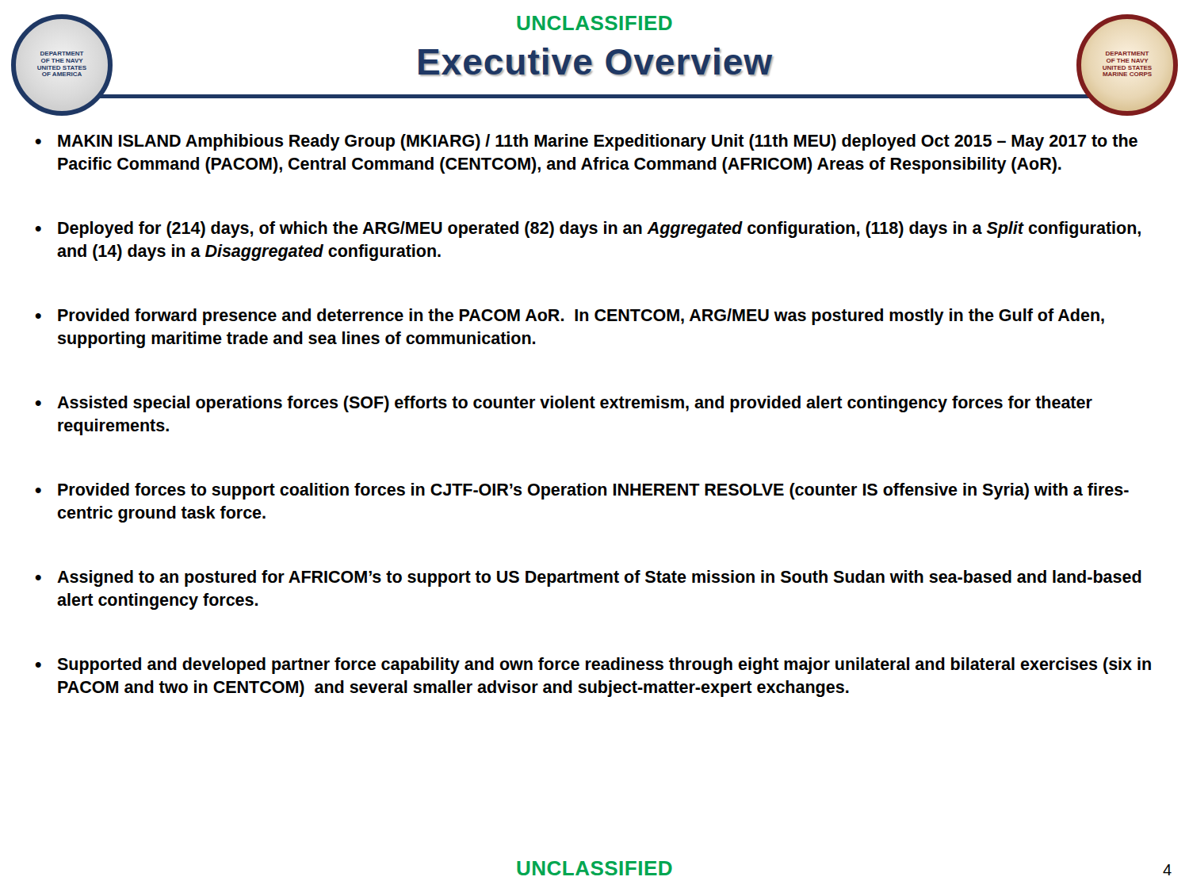UNCLASSIFIED
DEPARTMENT
OF THE NAVY
UNITED STATES
OF AMERICA
DEPARTMENT
OF THE NAVY
UNITED STATES
MARINE CORPS
Executive Overview
MAKIN ISLAND Amphibious Ready Group (MKIARG) / 11th Marine Expeditionary Unit (11th MEU) deployed Oct 2015 – May 2017 to the Pacific Command (PACOM), Central Command (CENTCOM), and Africa Command (AFRICOM) Areas of Responsibility (AoR).
Deployed for (214) days, of which the ARG/MEU operated (82) days in an Aggregated configuration, (118) days in a Split configuration, and (14) days in a Disaggregated configuration.
Provided forward presence and deterrence in the PACOM AoR. In CENTCOM, ARG/MEU was postured mostly in the Gulf of Aden, supporting maritime trade and sea lines of communication.
Assisted special operations forces (SOF) efforts to counter violent extremism, and provided alert contingency forces for theater requirements.
Provided forces to support coalition forces in CJTF-OIR’s Operation INHERENT RESOLVE (counter IS offensive in Syria) with a fires-centric ground task force.
Assigned to an postured for AFRICOM’s to support to US Department of State mission in South Sudan with sea-based and land-based alert contingency forces.
Supported and developed partner force capability and own force readiness through eight major unilateral and bilateral exercises (six in PACOM and two in CENTCOM) and several smaller advisor and subject-matter-expert exchanges.
UNCLASSIFIED
4